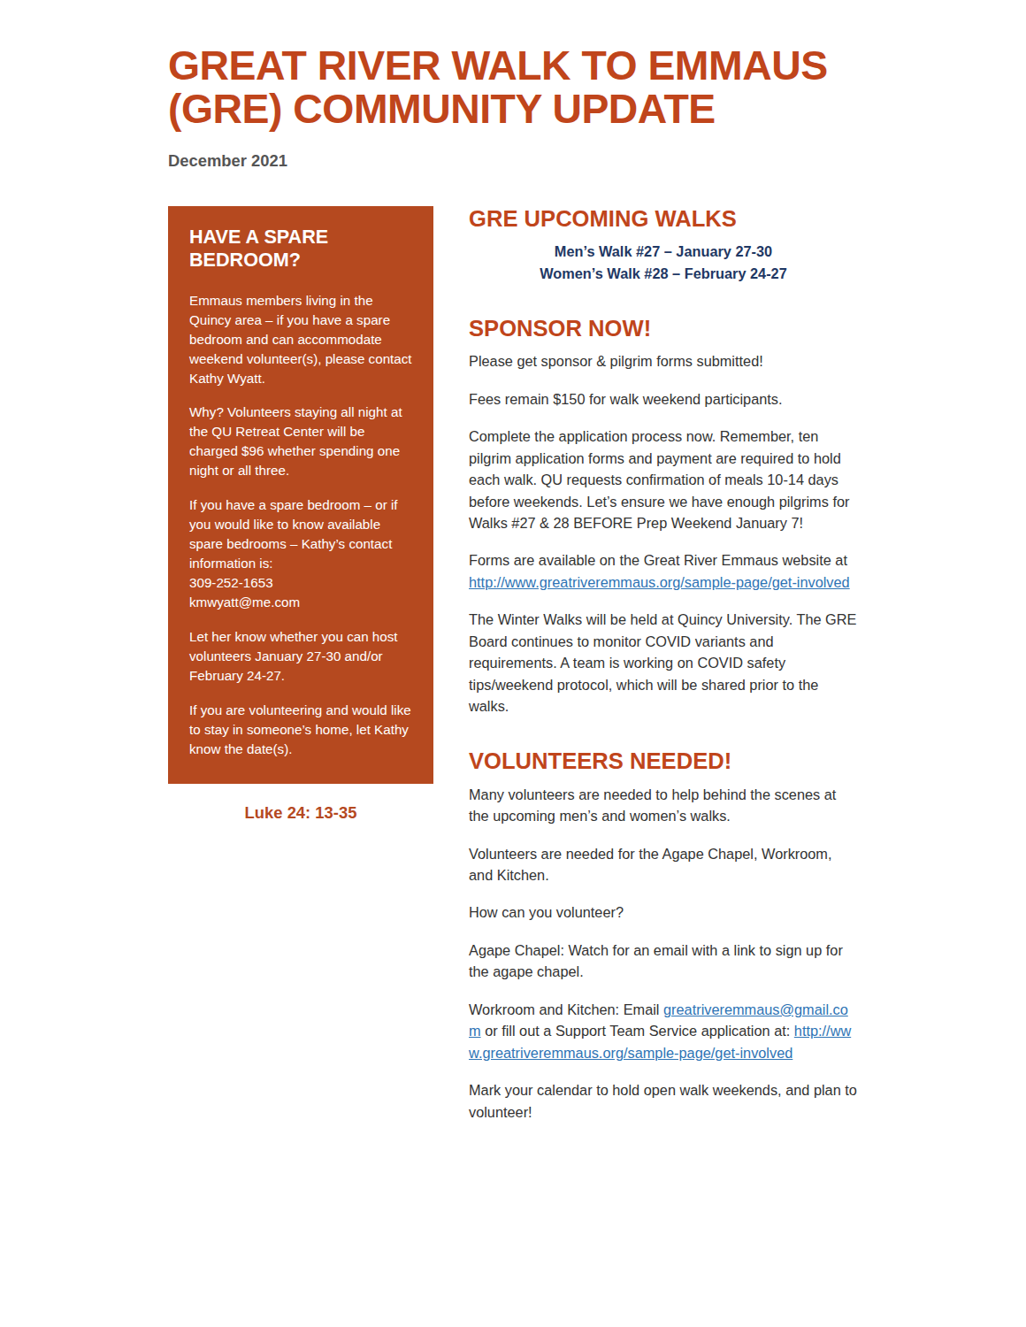GREAT RIVER WALK TO EMMAUS (GRE) COMMUNITY UPDATE
December 2021
HAVE A SPARE BEDROOM?
Emmaus members living in the Quincy area – if you have a spare bedroom and can accommodate weekend volunteer(s), please contact Kathy Wyatt.
Why? Volunteers staying all night at the QU Retreat Center will be charged $96 whether spending one night or all three.
If you have a spare bedroom – or if you would like to know available spare bedrooms – Kathy’s contact information is:
309-252-1653
kmwyatt@me.com
Let her know whether you can host volunteers January 27-30 and/or February 24-27.
If you are volunteering and would like to stay in someone’s home, let Kathy know the date(s).
Luke 24: 13-35
GRE UPCOMING WALKS
Men’s Walk #27 – January 27-30
Women’s Walk #28 – February 24-27
SPONSOR NOW!
Please get sponsor & pilgrim forms submitted!
Fees remain $150 for walk weekend participants.
Complete the application process now. Remember, ten pilgrim application forms and payment are required to hold each walk. QU requests confirmation of meals 10-14 days before weekends. Let’s ensure we have enough pilgrims for Walks #27 & 28 BEFORE Prep Weekend January 7!
Forms are available on the Great River Emmaus website at http://www.greatriveremmaus.org/sample-page/get-involved
The Winter Walks will be held at Quincy University. The GRE Board continues to monitor COVID variants and requirements. A team is working on COVID safety tips/weekend protocol, which will be shared prior to the walks.
VOLUNTEERS NEEDED!
Many volunteers are needed to help behind the scenes at the upcoming men’s and women’s walks.
Volunteers are needed for the Agape Chapel, Workroom, and Kitchen.
How can you volunteer?
Agape Chapel: Watch for an email with a link to sign up for the agape chapel.
Workroom and Kitchen: Email greatriveremmaus@gmail.com or fill out a Support Team Service application at: http://www.greatriveremmaus.org/sample-page/get-involved
Mark your calendar to hold open walk weekends, and plan to volunteer!